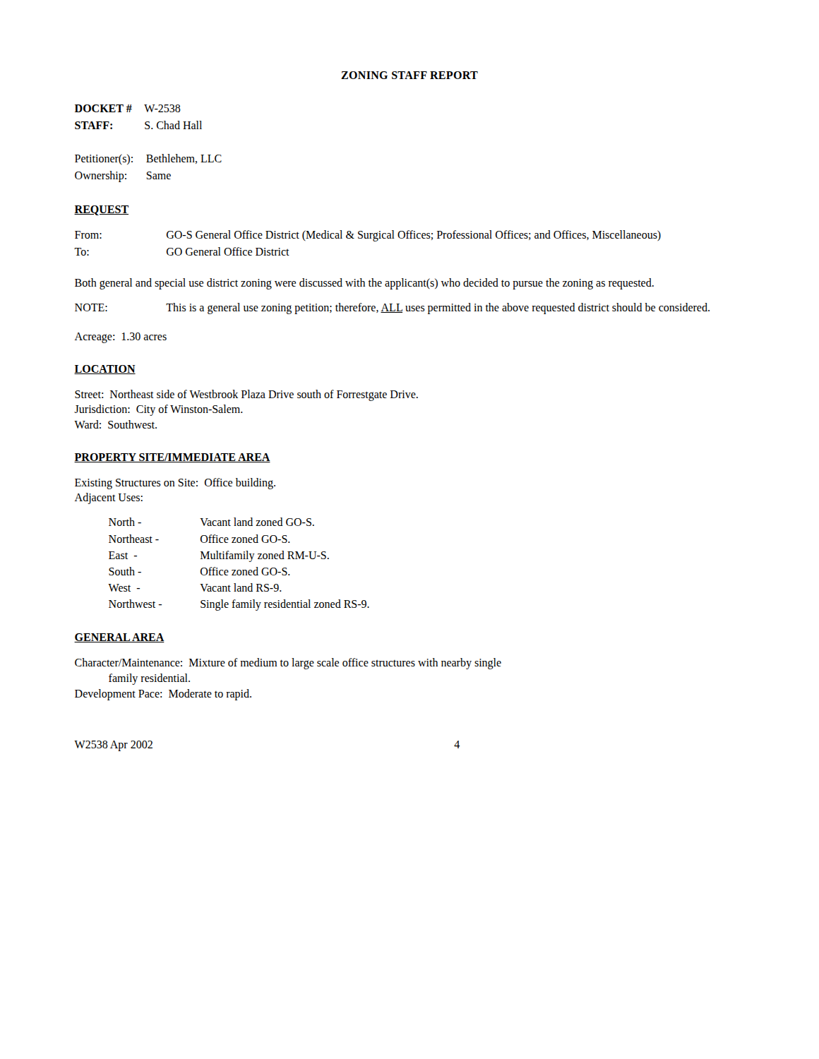ZONING STAFF REPORT
| DOCKET # | W-2538 |
| STAFF: | S. Chad Hall |
| Petitioner(s): | Bethlehem, LLC |
| Ownership: | Same |
REQUEST
| From: | GO-S General Office District (Medical & Surgical Offices; Professional Offices; and Offices, Miscellaneous) |
| To: | GO General Office District |
Both general and special use district zoning were discussed with the applicant(s) who decided to pursue the zoning as requested.
| NOTE: | This is a general use zoning petition; therefore, ALL uses permitted in the above requested district should be considered. |
Acreage: 1.30 acres
LOCATION
Street: Northeast side of Westbrook Plaza Drive south of Forrestgate Drive.
Jurisdiction: City of Winston-Salem.
Ward: Southwest.
PROPERTY SITE/IMMEDIATE AREA
Existing Structures on Site: Office building.
Adjacent Uses:
| North - | Vacant land zoned GO-S. |
| Northeast - | Office zoned GO-S. |
| East - | Multifamily zoned RM-U-S. |
| South - | Office zoned GO-S. |
| West - | Vacant land RS-9. |
| Northwest - | Single family residential zoned RS-9. |
GENERAL AREA
Character/Maintenance: Mixture of medium to large scale office structures with nearby single
family residential.
Development Pace: Moderate to rapid.
W2538 Apr 2002 4